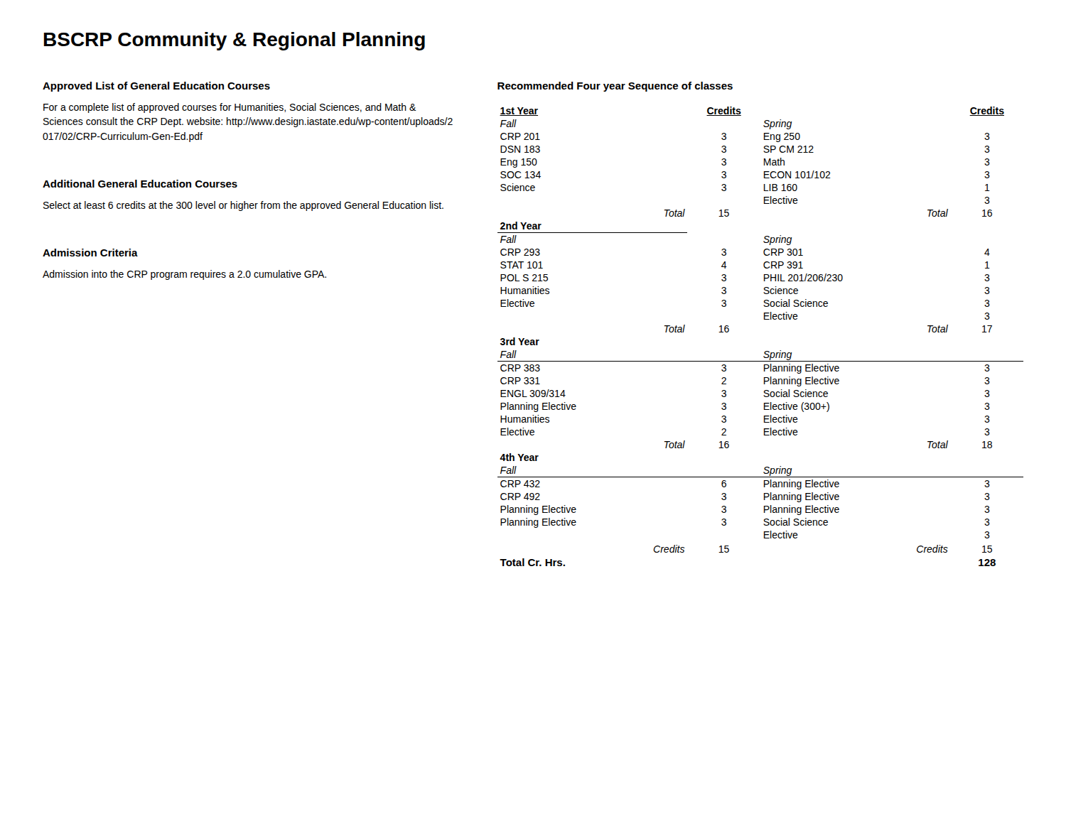BSCRP Community & Regional Planning
Approved List of General Education Courses
For a complete list of approved courses for Humanities, Social Sciences, and Math & Sciences consult the CRP Dept. website: http://www.design.iastate.edu/wp-content/uploads/2017/02/CRP-Curriculum-Gen-Ed.pdf
Additional General Education Courses
Select at least 6 credits at the 300 level or higher from the approved General Education list.
Admission Criteria
Admission into the CRP program requires a 2.0 cumulative GPA.
Recommended Four year Sequence of classes
| 1st Year | Credits | | Credits |
| Fall | | Spring | |
| CRP 201 | 3 | Eng 250 | 3 |
| DSN 183 | 3 | SP CM 212 | 3 |
| Eng 150 | 3 | Math | 3 |
| SOC 134 | 3 | ECON 101/102 | 3 |
| Science | 3 | LIB 160 | 1 |
| | | Elective | 3 |
| Total | 15 | Total | 16 |
| 2nd Year | | | |
| Fall | | Spring | |
| CRP 293 | 3 | CRP 301 | 4 |
| STAT 101 | 4 | CRP 391 | 1 |
| POL S 215 | 3 | PHIL 201/206/230 | 3 |
| Humanities | 3 | Science | 3 |
| Elective | 3 | Social Science | 3 |
| | | Elective | 3 |
| Total | 16 | Total | 17 |
| 3rd Year | | | |
| Fall | | Spring | |
| CRP 383 | 3 | Planning Elective | 3 |
| CRP 331 | 2 | Planning Elective | 3 |
| ENGL 309/314 | 3 | Social Science | 3 |
| Planning Elective | 3 | Elective (300+) | 3 |
| Humanities | 3 | Elective | 3 |
| Elective | 2 | Elective | 3 |
| Total | 16 | Total | 18 |
| 4th Year | | | |
| Fall | | Spring | |
| CRP 432 | 6 | Planning Elective | 3 |
| CRP 492 | 3 | Planning Elective | 3 |
| Planning Elective | 3 | Planning Elective | 3 |
| Planning Elective | 3 | Social Science | 3 |
| | | Elective | 3 |
| Credits | 15 | Credits | 15 |
| Total Cr. Hrs. | | | 128 |